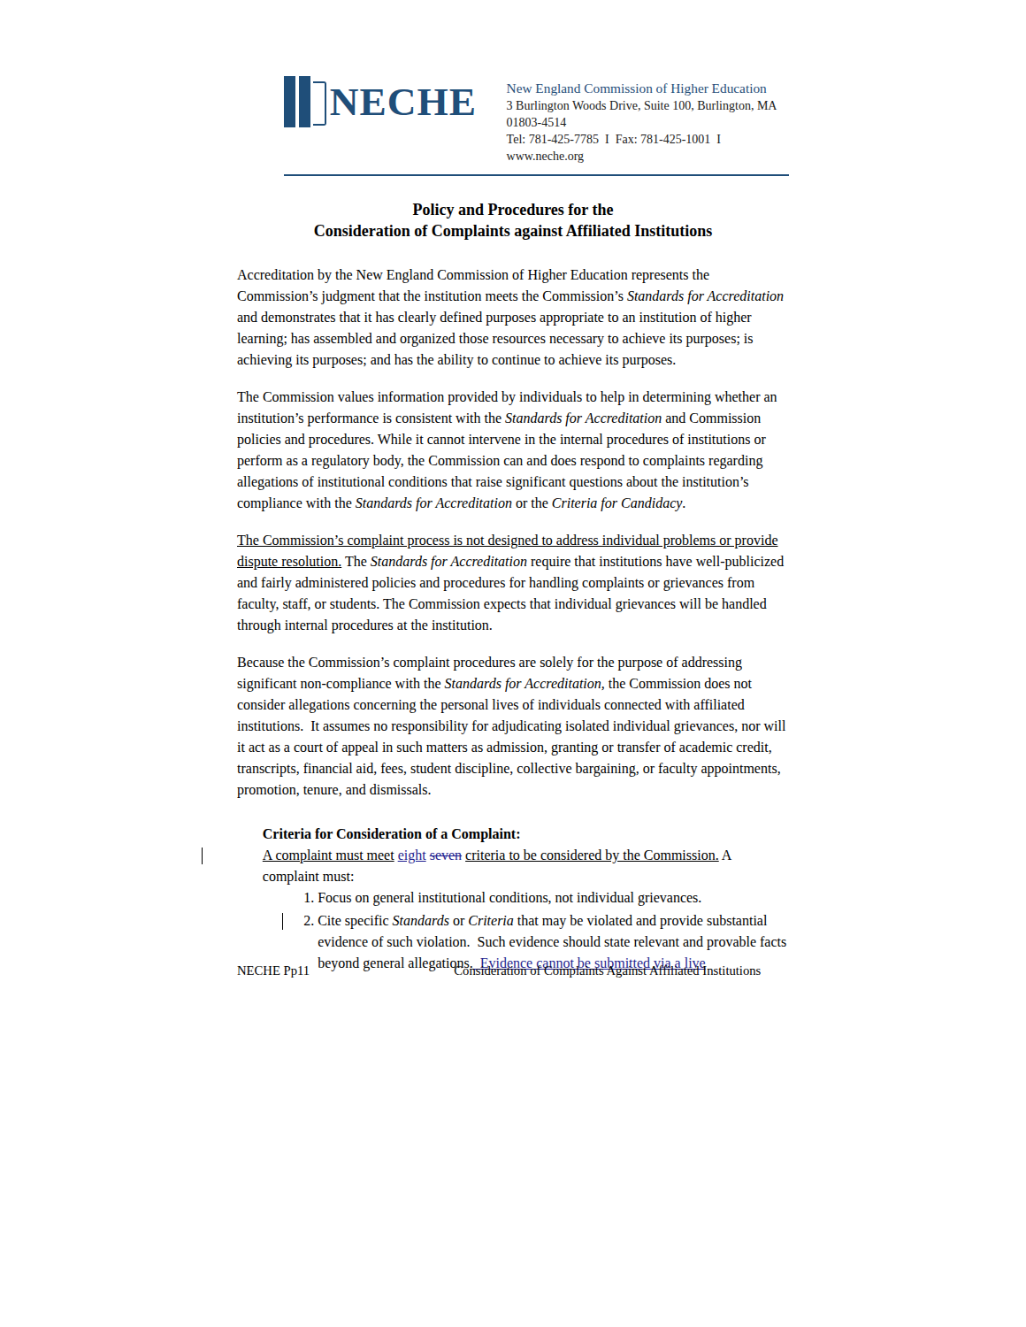NECHE
New England Commission of Higher Education
3 Burlington Woods Drive, Suite 100, Burlington, MA 01803-4514
Tel: 781-425-7785 I Fax: 781-425-1001 I www.neche.org
Policy and Procedures for the
Consideration of Complaints against Affiliated Institutions
Accreditation by the New England Commission of Higher Education represents the Commission’s judgment that the institution meets the Commission’s Standards for Accreditation and demonstrates that it has clearly defined purposes appropriate to an institution of higher learning; has assembled and organized those resources necessary to achieve its purposes; is achieving its purposes; and has the ability to continue to achieve its purposes.
The Commission values information provided by individuals to help in determining whether an institution’s performance is consistent with the Standards for Accreditation and Commission policies and procedures. While it cannot intervene in the internal procedures of institutions or perform as a regulatory body, the Commission can and does respond to complaints regarding allegations of institutional conditions that raise significant questions about the institution’s compliance with the Standards for Accreditation or the Criteria for Candidacy.
The Commission’s complaint process is not designed to address individual problems or provide dispute resolution. The Standards for Accreditation require that institutions have well-publicized and fairly administered policies and procedures for handling complaints or grievances from faculty, staff, or students. The Commission expects that individual grievances will be handled through internal procedures at the institution.
Because the Commission’s complaint procedures are solely for the purpose of addressing significant non-compliance with the Standards for Accreditation, the Commission does not consider allegations concerning the personal lives of individuals connected with affiliated institutions. It assumes no responsibility for adjudicating isolated individual grievances, nor will it act as a court of appeal in such matters as admission, granting or transfer of academic credit, transcripts, financial aid, fees, student discipline, collective bargaining, or faculty appointments, promotion, tenure, and dismissals.
Criteria for Consideration of a Complaint:
A complaint must meet eight seven criteria to be considered by the Commission. A complaint must:
Focus on general institutional conditions, not individual grievances.
Cite specific Standards or Criteria that may be violated and provide substantial evidence of such violation. Such evidence should state relevant and provable facts beyond general allegations. Evidence cannot be submitted via a live
NECHE Pp11
Consideration of Complaints Against Affiliated Institutions